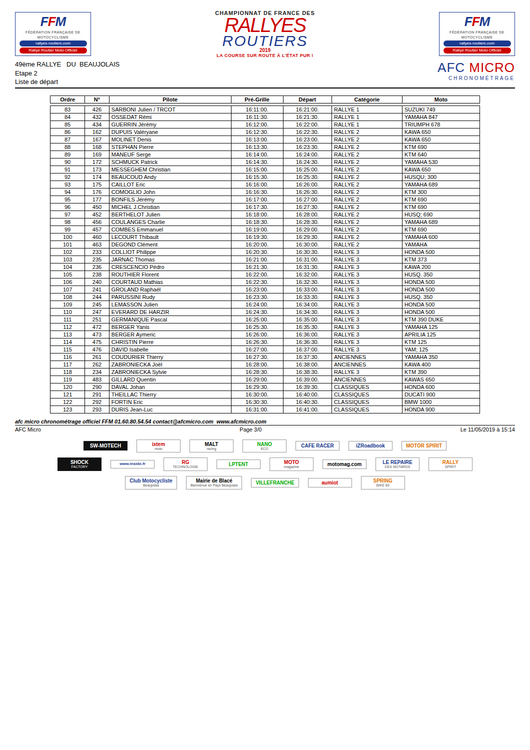FFM
FÉDÉRATION FRANÇAISE DE MOTOCYCLISME
rallyes-routiers.com Rallye Routier Moto Officiel
CHAMPIONNAT DE FRANCE DES
RALLYES
ROUTIERS
2019
LA COURSE SUR ROUTE À L'ÉTAT PUR !
FFM
FÉDÉRATION FRANÇAISE DE MOTOCYCLISME
rallyes-routiers.com Rallye Routier Moto Officiel
49ème RALLYE DU BEAUJOLAIS
Etape 2
Liste de départ
AFC MICRO
CHRONOMÉTRAGE
| Ordre | N° | Pilote | Pré-Grille | Départ | Catégorie | Moto |
| --- | --- | --- | --- | --- | --- | --- |
| 83 | 426 | SARBONI Julien / TRCOT | 16:11:00. | 16:21:00. | RALLYE 1 | SUZUKI 749 |
| 84 | 432 | OSSEDAT Rémi | 16:11:30. | 16:21:30. | RALLYE 1 | YAMAHA 847 |
| 85 | 434 | GUERRIN Jérémy | 16:12:00. | 16:22:00. | RALLYE 1 | TRIUMPH 678 |
| 86 | 162 | DUPUIS Valéryane | 16:12:30. | 16:22:30. | RALLYE 2 | KAWA 650 |
| 87 | 167 | MOLINET Denis | 16:13:00. | 16:23:00. | RALLYE 2 | KAWA 650 |
| 88 | 168 | STEPHAN Pierre | 16:13:30. | 16:23:30. | RALLYE 2 | KTM 690 |
| 89 | 169 | MANEUF Serge | 16:14:00. | 16:24:00. | RALLYE 2 | KTM 640 |
| 90 | 172 | SCHMUCK Patrick | 16:14:30. | 16:24:30. | RALLYE 2 | YAMAHA 530 |
| 91 | 173 | MESSEGHEM Christian | 16:15:00. | 16:25:00. | RALLYE 2 | KAWA 650 |
| 92 | 174 | BEAUCOUD Andy | 16:15:30. | 16:25:30. | RALLYE 2 | HUSQU; 300 |
| 93 | 175 | CAILLOT Eric | 16:16:00. | 16:26:00. | RALLYE 2 | YAMAHA 689 |
| 94 | 176 | COMOGLIO John | 16:16:30. | 16:26:30. | RALLYE 2 | KTM 300 |
| 95 | 177 | BONFILS Jérémy | 16:17:00. | 16:27:00. | RALLYE 2 | KTM 690 |
| 96 | 450 | MICHEL J.Christian | 16:17:30. | 16:27:30. | RALLYE 2 | KTM 690 |
| 97 | 452 | BERTHELOT Julien | 16:18:00. | 16:28:00. | RALLYE 2 | HUSQ; 690 |
| 98 | 456 | COULANGES Charlie | 16:18:30. | 16:28:30. | RALLYE 2 | YAMAHA 689 |
| 99 | 457 | COMBES Emmanuel | 16:19:00. | 16:29:00. | RALLYE 2 | KTM 690 |
| 100 | 460 | LECOURT Thibault | 16:19:30. | 16:29:30. | RALLYE 2 | YAMAHA 600 |
| 101 | 463 | DEGOND Clément | 16:20:00. | 16:30:00. | RALLYE 2 | YAMAHA |
| 102 | 233 | COLLIOT Philippe | 16:20:30. | 16:30:30. | RALLYE 3 | HONDA 500 |
| 103 | 235 | JARNAC Thomas | 16:21:00. | 16:31:00. | RALLYE 3 | KTM 373 |
| 104 | 236 | CRESCENCIO Pédro | 16:21:30. | 16:31:30. | RALLYE 3 | KAWA 200 |
| 105 | 238 | ROUTHIER Florent | 16:22:00. | 16:32:00. | RALLYE 3 | HUSQ. 350 |
| 106 | 240 | COURTAUD Mathias | 16:22:30. | 16:32:30. | RALLYE 3 | HONDA 500 |
| 107 | 241 | GROLAND Raphaël | 16:23:00. | 16:33:00. | RALLYE 3 | HONDA 500 |
| 108 | 244 | PARUSSINI Rudy | 16:23:30. | 16:33:30. | RALLYE 3 | HUSQ. 350 |
| 109 | 245 | LEMASSON Julien | 16:24:00. | 16:34:00. | RALLYE 3 | HONDA 500 |
| 110 | 247 | EVERARD DE HARZIR | 16:24:30. | 16:34:30. | RALLYE 3 | HONDA 500 |
| 111 | 251 | GERMANIQUE Pascal | 16:25:00. | 16:35:00. | RALLYE 3 | KTM 390 DUKE |
| 112 | 472 | BERGER Yanis | 16:25:30. | 16:35:30. | RALLYE 3 | YAMAHA 125 |
| 113 | 473 | BERGER Aymeric | 16:26:00. | 16:36:00. | RALLYE 3 | APRILIA 125 |
| 114 | 475 | CHRISTIN Pierre | 16:26:30. | 16:36:30. | RALLYE 3 | KTM 125 |
| 115 | 476 | DAVID Isabelle | 16:27:00. | 16:37:00. | RALLYE 3 | YAM; 125 |
| 116 | 261 | COUDURIER Thierry | 16:27:30. | 16:37:30. | ANCIENNES | YAMAHA 350 |
| 117 | 262 | ZABRONIECKA Joël | 16:28:00. | 16:38:00. | ANCIENNES | KAWA 400 |
| 118 | 234 | ZABRONIECKA Sylvie | 16:28:30. | 16:38:30. | RALLYE 3 | KTM 390 |
| 119 | 483 | GILLARD Quentin | 16:29:00. | 16:39:00. | ANCIENNES | KAWAS 650 |
| 120 | 290 | DAVAL Johan | 16:29:30. | 16:39:30. | CLASSIQUES | HONDA 600 |
| 121 | 291 | THEILLAC Thierry | 16:30:00. | 16:40:00. | CLASSIQUES | DUCATI 900 |
| 122 | 292 | FORTIN Eric | 16:30:30. | 16:40:30. | CLASSIQUES | BMW 1000 |
| 123 | 293 | DURIS Jean-Luc | 16:31:00. | 16:41:00. | CLASSIQUES | HONDA 900 |
afc micro chronométrage officiel FFM 01.60.80.54.54 contact@afcmicro.com www.afcmicro.com
AFC Micro Page 3/0 Le 11/05/2019 à 15:14
SW-MOTECH
ixtemmoto
MALTracing
NANOECO
CAFE RACER
iZRoadbook
MOTOR SPIRIT
SHOCKFACTORY
www.inside.fr
RGTECHNOLOGIE
LPTENT
MOTOmagazine
motomag.com
LE REPAIREDES MOTARDS
RALLYSPIRIT
Club MotocyclisteBeaujolais
Mairie de BlacéBienvenue en Pays Beaujolais
VILLEFRANCHE
aumiot
SPRINGBIKE 69